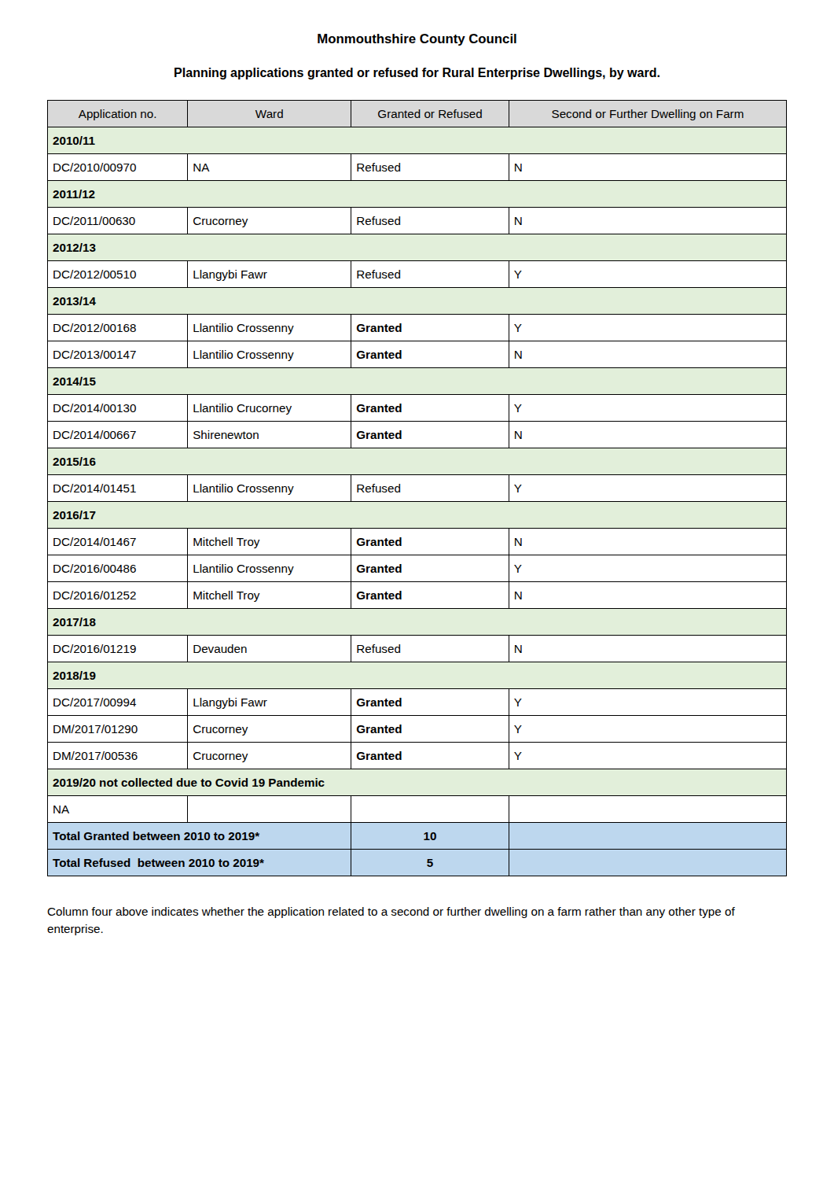Monmouthshire County Council
Planning applications granted or refused for Rural Enterprise Dwellings, by ward.
| Application no. | Ward | Granted or Refused | Second or Further Dwelling on Farm |
| --- | --- | --- | --- |
| 2010/11 |
| DC/2010/00970 | NA | Refused | N |
| 2011/12 |
| DC/2011/00630 | Crucorney | Refused | N |
| 2012/13 |
| DC/2012/00510 | Llangybi Fawr | Refused | Y |
| 2013/14 |
| DC/2012/00168 | Llantilio Crossenny | Granted | Y |
| DC/2013/00147 | Llantilio Crossenny | Granted | N |
| 2014/15 |
| DC/2014/00130 | Llantilio Crucorney | Granted | Y |
| DC/2014/00667 | Shirenewton | Granted | N |
| 2015/16 |
| DC/2014/01451 | Llantilio Crossenny | Refused | Y |
| 2016/17 |
| DC/2014/01467 | Mitchell Troy | Granted | N |
| DC/2016/00486 | Llantilio Crossenny | Granted | Y |
| DC/2016/01252 | Mitchell Troy | Granted | N |
| 2017/18 |
| DC/2016/01219 | Devauden | Refused | N |
| 2018/19 |
| DC/2017/00994 | Llangybi Fawr | Granted | Y |
| DM/2017/01290 | Crucorney | Granted | Y |
| DM/2017/00536 | Crucorney | Granted | Y |
| 2019/20 not collected due to Covid 19 Pandemic |
| NA | | | |
| Total Granted between 2010 to 2019* | 10 | |
| Total Refused between 2010 to 2019* | 5 | |
Column four above indicates whether the application related to a second or further dwelling on a farm rather than any other type of enterprise.